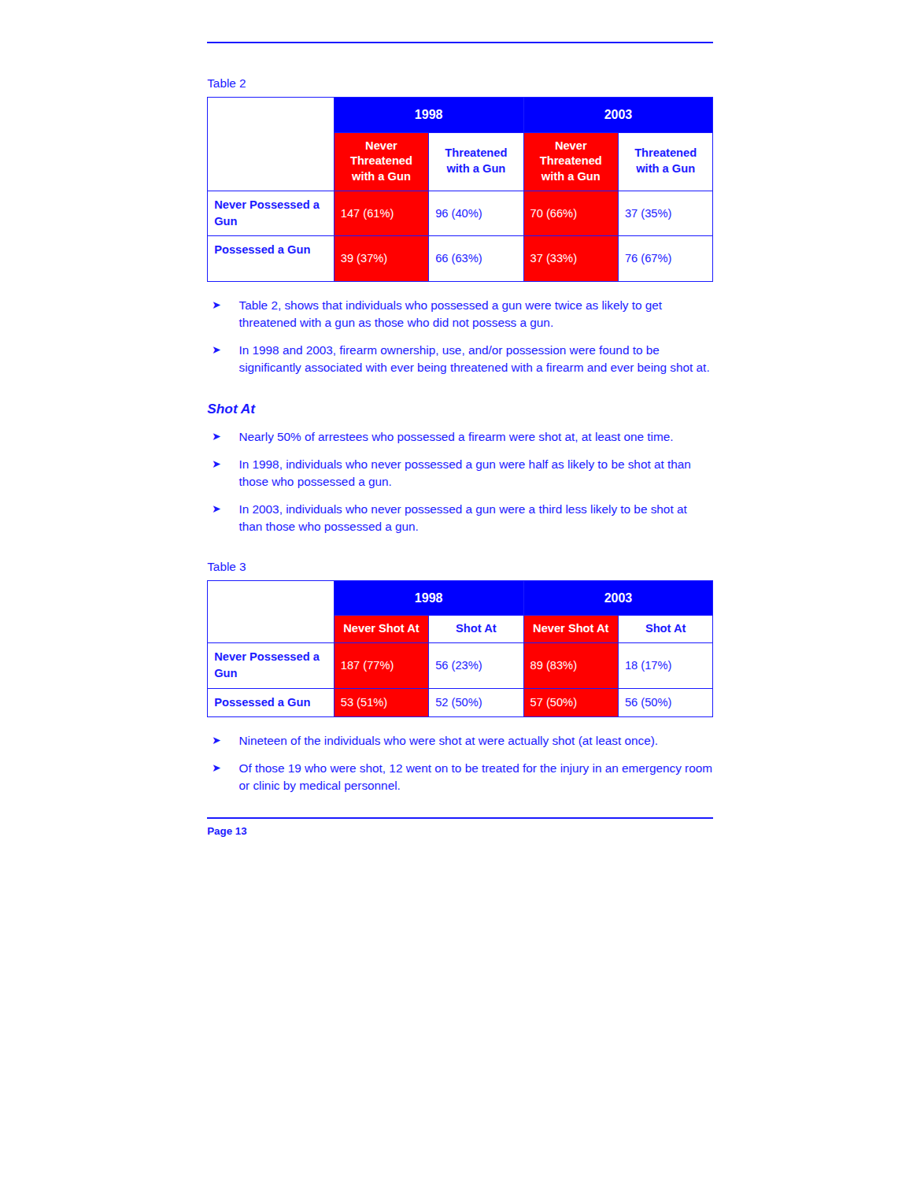Table 2
| | 1998 | 2003 |
| Never Threatened with a Gun | Threatened with a Gun | Never Threatened with a Gun | Threatened with a Gun |
| Never Possessed a Gun | 147 (61%) | 96 (40%) | 70 (66%) | 37 (35%) |
| Possessed a Gun | 39 (37%) | 66 (63%) | 37 (33%) | 76 (67%) |
Table 2, shows that individuals who possessed a gun were twice as likely to get threatened with a gun as those who did not possess a gun.
In 1998 and 2003, firearm ownership, use, and/or possession were found to be significantly associated with ever being threatened with a firearm and ever being shot at.
Shot At
Nearly 50% of arrestees who possessed a firearm were shot at, at least one time.
In 1998, individuals who never possessed a gun were half as likely to be shot at than those who possessed a gun.
In 2003, individuals who never possessed a gun were a third less likely to be shot at than those who possessed a gun.
Table 3
| | 1998 | 2003 |
| Never Shot At | Shot At | Never Shot At | Shot At |
| Never Possessed a Gun | 187 (77%) | 56 (23%) | 89 (83%) | 18 (17%) |
| Possessed a Gun | 53 (51%) | 52 (50%) | 57 (50%) | 56 (50%) |
Nineteen of the individuals who were shot at were actually shot (at least once).
Of those 19 who were shot, 12 went on to be treated for the injury in an emergency room or clinic by medical personnel.
Page 13